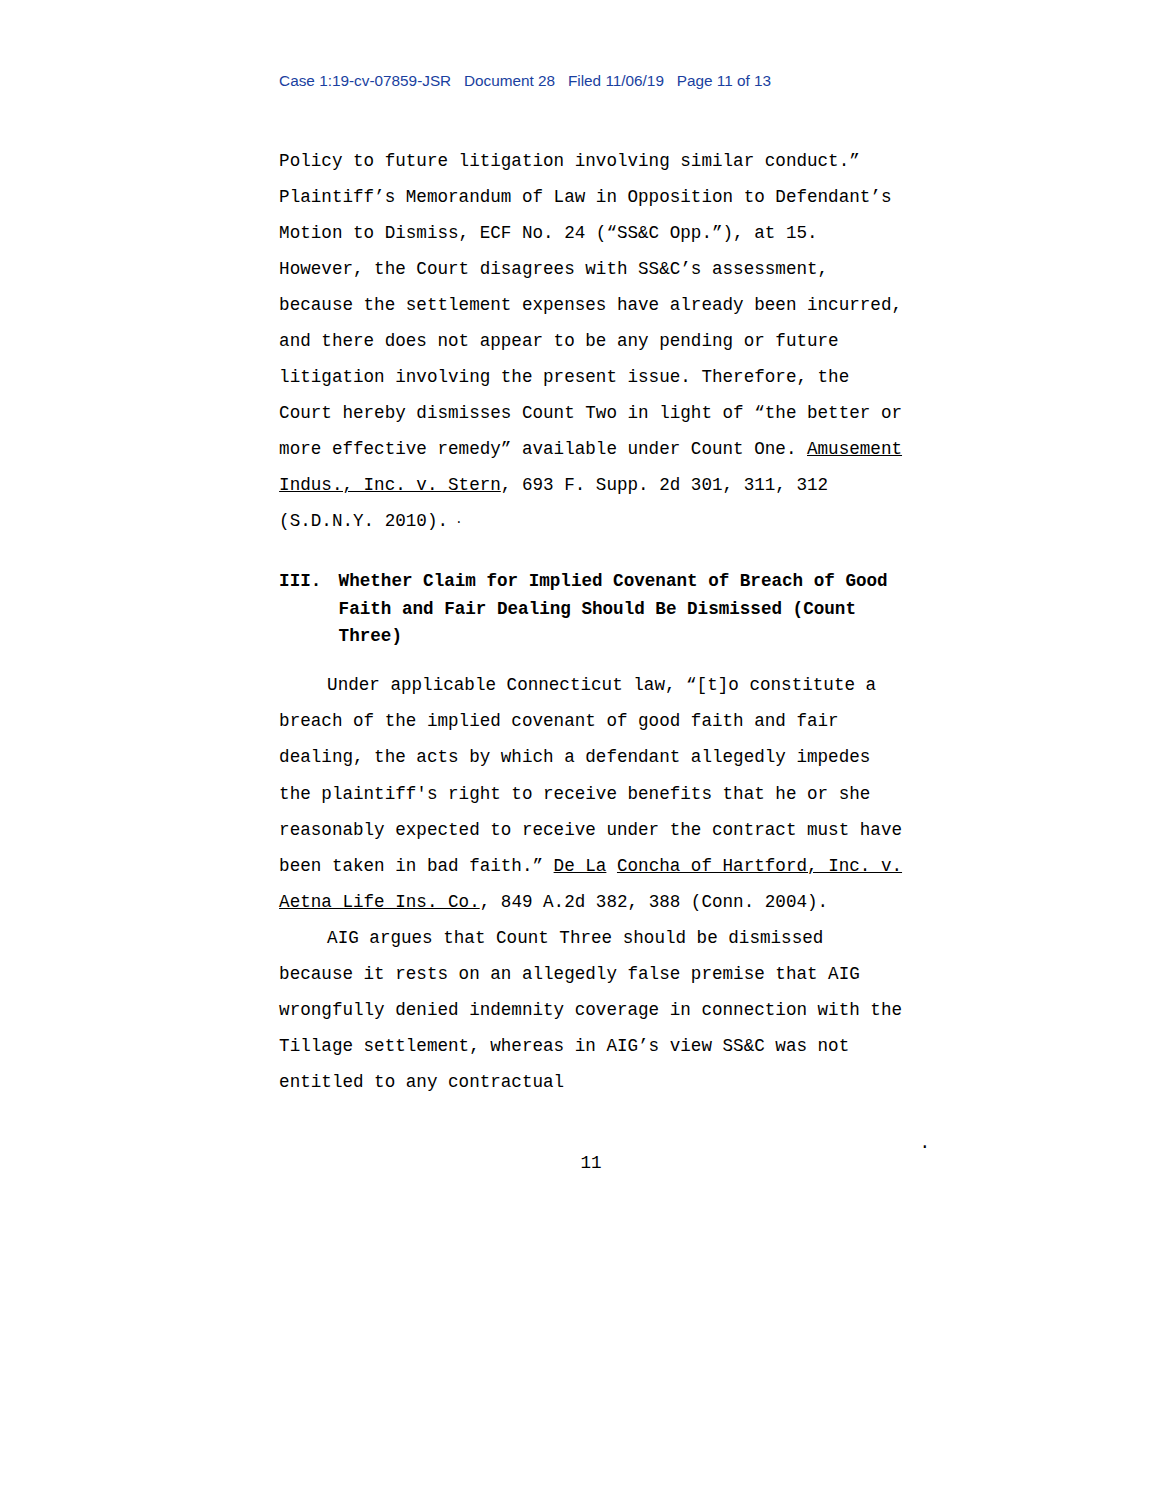Case 1:19-cv-07859-JSR Document 28 Filed 11/06/19 Page 11 of 13
Policy to future litigation involving similar conduct.” Plaintiff’s Memorandum of Law in Opposition to Defendant’s Motion to Dismiss, ECF No. 24 (“SS&C Opp.”), at 15. However, the Court disagrees with SS&C’s assessment, because the settlement expenses have already been incurred, and there does not appear to be any pending or future litigation involving the present issue. Therefore, the Court hereby dismisses Count Two in light of “the better or more effective remedy” available under Count One. Amusement Indus., Inc. v. Stern, 693 F. Supp. 2d 301, 311, 312 (S.D.N.Y. 2010). ·
III. Whether Claim for Implied Covenant of Breach of Good Faith and Fair Dealing Should Be Dismissed (Count Three)
Under applicable Connecticut law, “[t]o constitute a breach of the implied covenant of good faith and fair dealing, the acts by which a defendant allegedly impedes the plaintiff's right to receive benefits that he or she reasonably expected to receive under the contract must have been taken in bad faith.” De La Concha of Hartford, Inc. v. Aetna Life Ins. Co., 849 A.2d 382, 388 (Conn. 2004).
AIG argues that Count Three should be dismissed because it rests on an allegedly false premise that AIG wrongfully denied indemnity coverage in connection with the Tillage settlement, whereas in AIG’s view SS&C was not entitled to any contractual
11
·